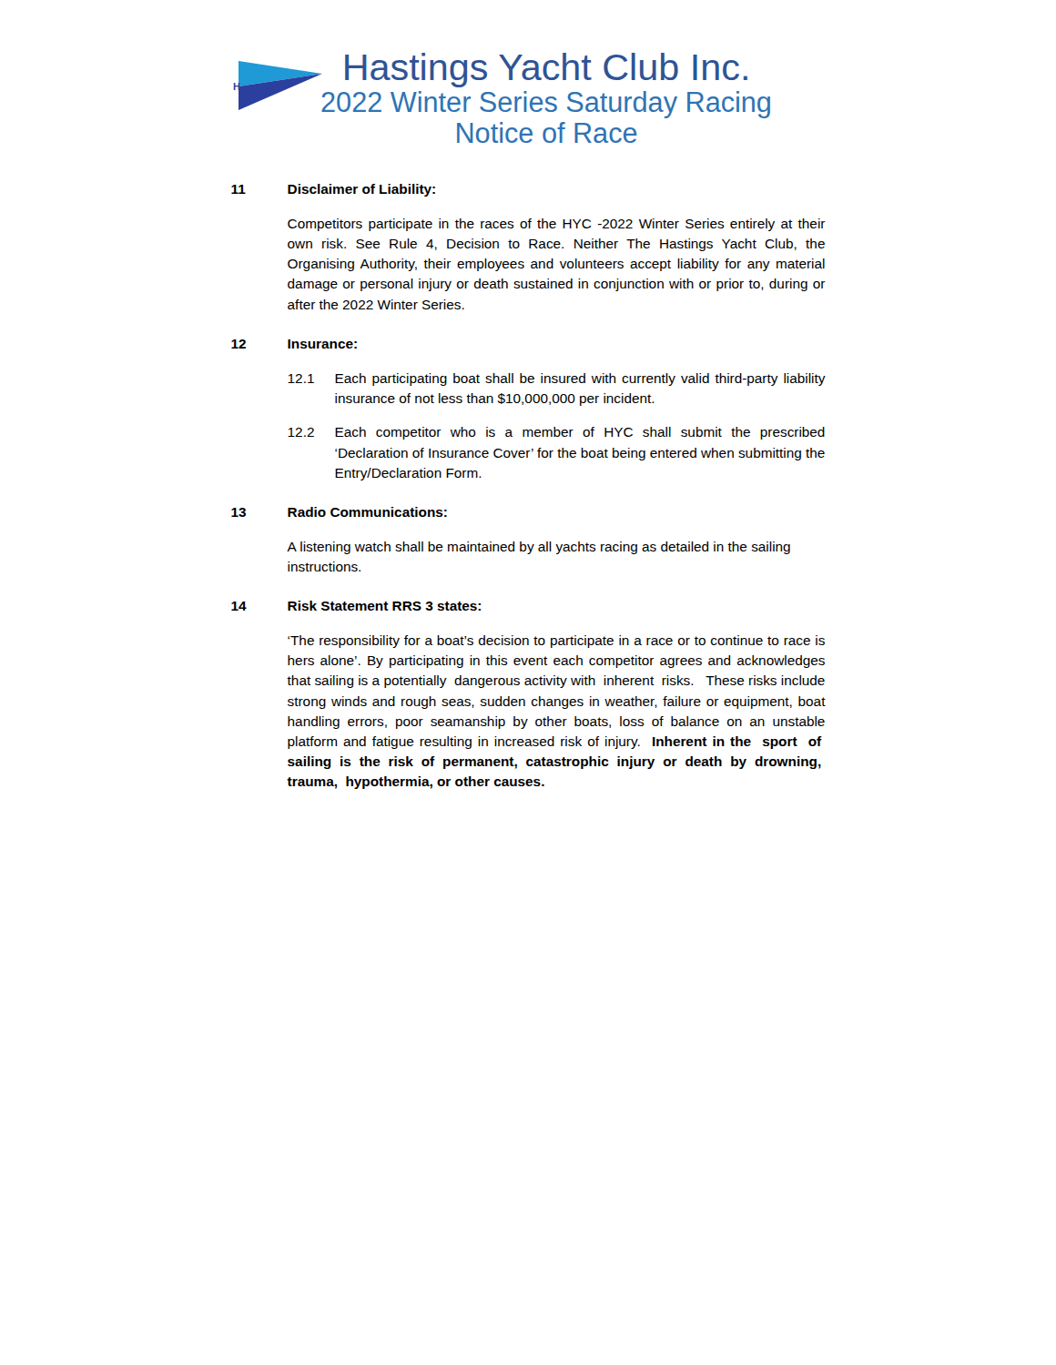H
Hastings Yacht Club Inc.
2022 Winter Series Saturday Racing
Notice of Race
11
Disclaimer of Liability:
Competitors participate in the races of the HYC -2022 Winter Series entirely at their own risk. See Rule 4, Decision to Race. Neither The Hastings Yacht Club, the Organising Authority, their employees and volunteers accept liability for any material damage or personal injury or death sustained in conjunction with or prior to, during or after the 2022 Winter Series.
12
Insurance:
12.1 Each participating boat shall be insured with currently valid third-party liability insurance of not less than $10,000,000 per incident.
12.2 Each competitor who is a member of HYC shall submit the prescribed ‘Declaration of Insurance Cover’ for the boat being entered when submitting the Entry/Declaration Form.
13
Radio Communications:
A listening watch shall be maintained by all yachts racing as detailed in the sailing instructions.
14
Risk Statement RRS 3 states:
‘The responsibility for a boat’s decision to participate in a race or to continue to race is hers alone’. By participating in this event each competitor agrees and acknowledges that sailing is a potentially dangerous activity with inherent risks. These risks include strong winds and rough seas, sudden changes in weather, failure or equipment, boat handling errors, poor seamanship by other boats, loss of balance on an unstable platform and fatigue resulting in increased risk of injury. Inherent in the sport of sailing is the risk of permanent, catastrophic injury or death by drowning, trauma, hypothermia, or other causes.